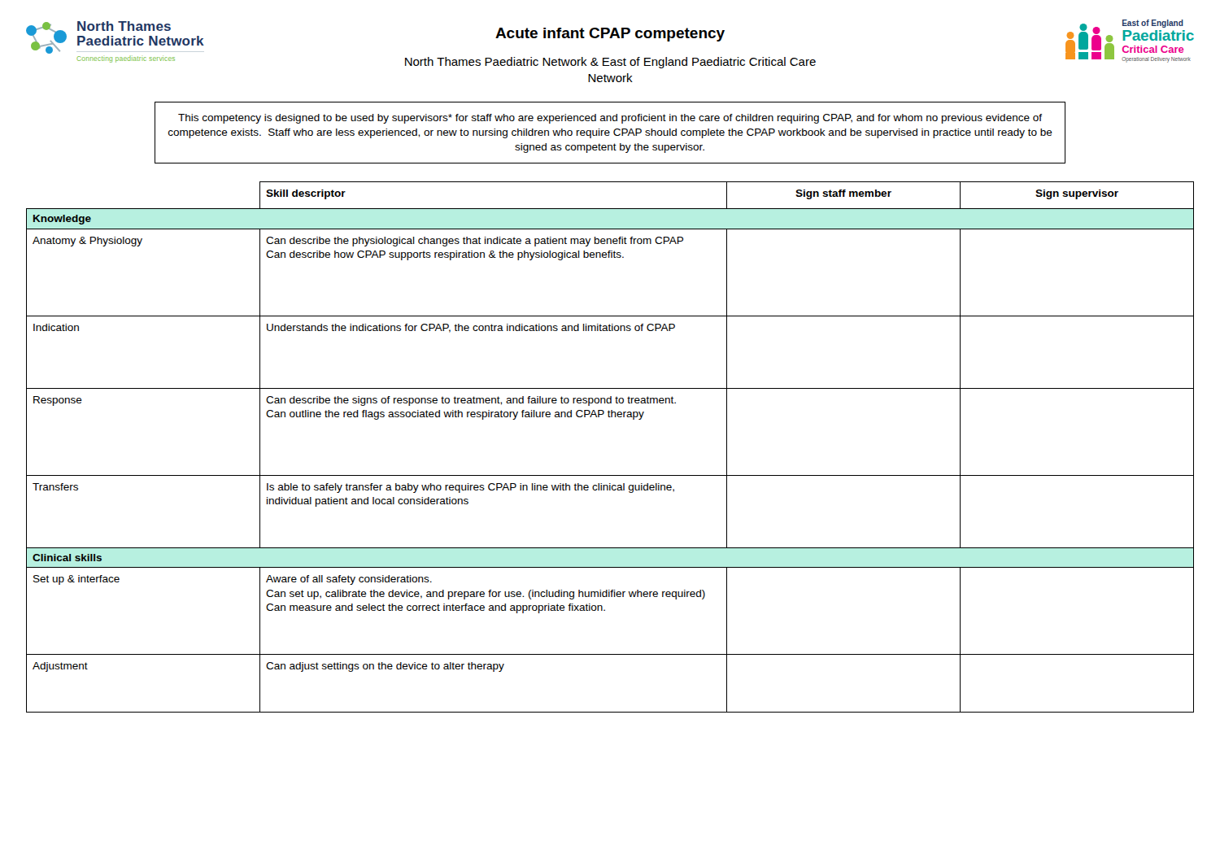North Thames
Paediatric Network
Connecting paediatric services
Acute infant CPAP competency
North Thames Paediatric Network & East of England Paediatric Critical Care
Network
East of England
Paediatric
Critical Care
Operational Delivery Network
This competency is designed to be used by supervisors* for staff who are experienced and proficient in the care of children requiring CPAP, and for whom no previous evidence of competence exists. Staff who are less experienced, or new to nursing children who require CPAP should complete the CPAP workbook and be supervised in practice until ready to be signed as competent by the supervisor.
| | Skill descriptor | Sign staff member | Sign supervisor |
| --- | --- | --- | --- |
| Knowledge |
| Anatomy & Physiology | Can describe the physiological changes that indicate a patient may benefit from CPAP Can describe how CPAP supports respiration & the physiological benefits. | | |
| Indication | Understands the indications for CPAP, the contra indications and limitations of CPAP | | |
| Response | Can describe the signs of response to treatment, and failure to respond to treatment. Can outline the red flags associated with respiratory failure and CPAP therapy | | |
| Transfers | Is able to safely transfer a baby who requires CPAP in line with the clinical guideline, individual patient and local considerations | | |
| Clinical skills |
| Set up & interface | Aware of all safety considerations. Can set up, calibrate the device, and prepare for use. (including humidifier where required) Can measure and select the correct interface and appropriate fixation. | | |
| Adjustment | Can adjust settings on the device to alter therapy | | |